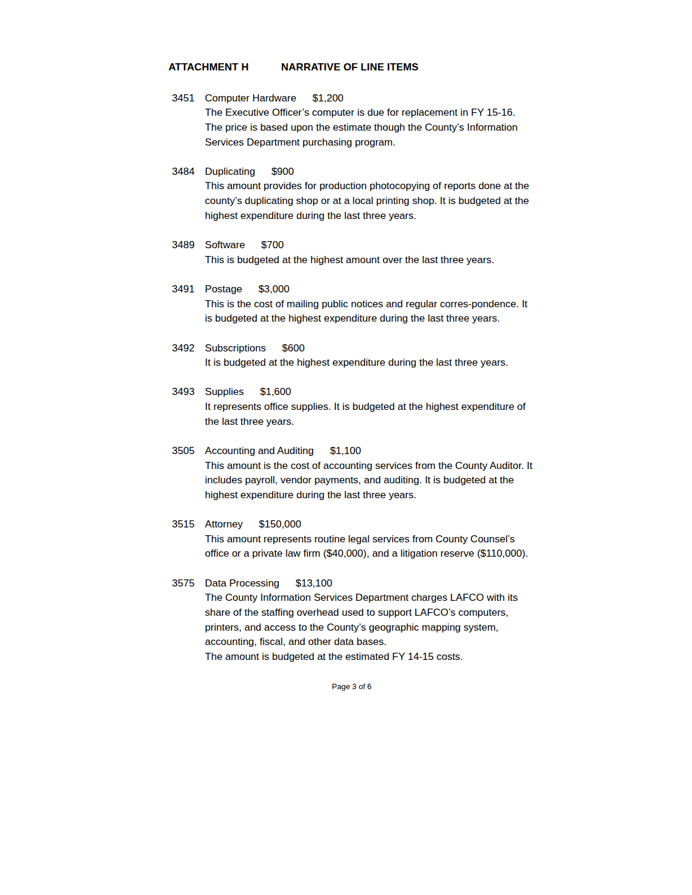ATTACHMENT H NARRATIVE OF LINE ITEMS
3451
Computer Hardware$1,200
The Executive Officer’s computer is due for replacement in FY 15-16. The price is based upon the estimate though the County’s Information Services Department purchasing program.
3484
Duplicating$900
This amount provides for production photocopying of reports done at the county’s duplicating shop or at a local printing shop. It is budgeted at the highest expenditure during the last three years.
3489
Software$700
This is budgeted at the highest amount over the last three years.
3491
Postage$3,000
This is the cost of mailing public notices and regular corres-pondence. It is budgeted at the highest expenditure during the last three years.
3492
Subscriptions$600
It is budgeted at the highest expenditure during the last three years.
3493
Supplies$1,600
It represents office supplies. It is budgeted at the highest expenditure of the last three years.
3505
Accounting and Auditing$1,100
This amount is the cost of accounting services from the County Auditor. It includes payroll, vendor payments, and auditing. It is budgeted at the highest expenditure during the last three years.
3515
Attorney$150,000
This amount represents routine legal services from County Counsel’s office or a private law firm ($40,000), and a litigation reserve ($110,000).
3575
Data Processing$13,100
The County Information Services Department charges LAFCO with its share of the staffing overhead used to support LAFCO’s computers, printers, and access to the County’s geographic mapping system, accounting, fiscal, and other data bases.
The amount is budgeted at the estimated FY 14-15 costs.
Page 3 of 6